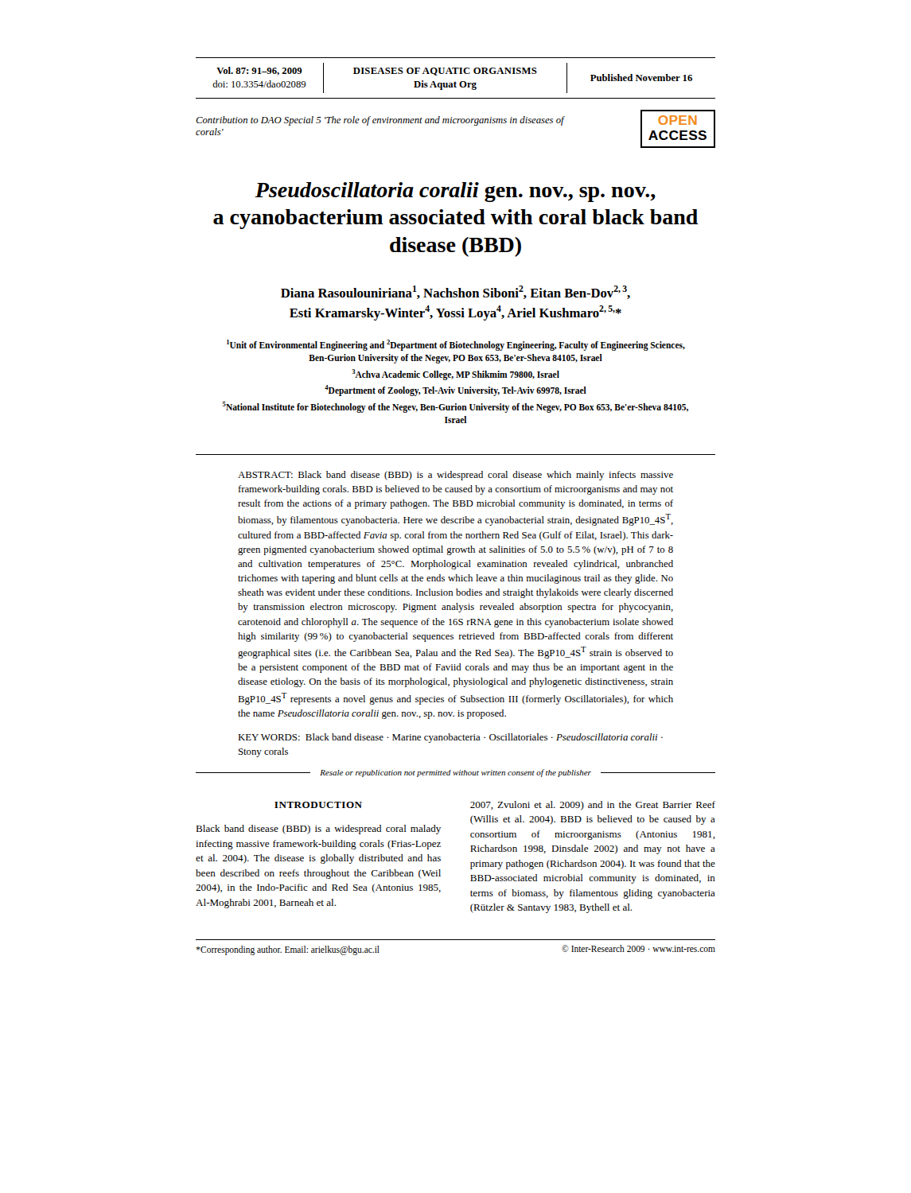Vol. 87: 91–96, 2009
doi: 10.3354/dao02089
DISEASES OF AQUATIC ORGANISMS
Dis Aquat Org
Published November 16
Contribution to DAO Special 5 'The role of environment and microorganisms in diseases of corals'
OPEN ACCESS
Pseudoscillatoria coralii gen. nov., sp. nov.,
a cyanobacterium associated with coral black band
disease (BBD)
Diana Rasoulouniriana1, Nachshon Siboni2, Eitan Ben-Dov2, 3,
Esti Kramarsky-Winter4, Yossi Loya4, Ariel Kushmaro2, 5,*
1Unit of Environmental Engineering and 2Department of Biotechnology Engineering, Faculty of Engineering Sciences,
Ben-Gurion University of the Negev, PO Box 653, Be'er-Sheva 84105, Israel
3Achva Academic College, MP Shikmim 79800, Israel
4Department of Zoology, Tel-Aviv University, Tel-Aviv 69978, Israel
5National Institute for Biotechnology of the Negev, Ben-Gurion University of the Negev, PO Box 653, Be'er-Sheva 84105,
Israel
ABSTRACT: Black band disease (BBD) is a widespread coral disease which mainly infects massive framework-building corals. BBD is believed to be caused by a consortium of microorganisms and may not result from the actions of a primary pathogen. The BBD microbial community is dominated, in terms of biomass, by filamentous cyanobacteria. Here we describe a cyanobacterial strain, designated BgP10_4ST, cultured from a BBD-affected Favia sp. coral from the northern Red Sea (Gulf of Eilat, Israel). This dark-green pigmented cyanobacterium showed optimal growth at salinities of 5.0 to 5.5 % (w/v), pH of 7 to 8 and cultivation temperatures of 25°C. Morphological examination revealed cylindrical, unbranched trichomes with tapering and blunt cells at the ends which leave a thin mucilaginous trail as they glide. No sheath was evident under these conditions. Inclusion bodies and straight thylakoids were clearly discerned by transmission electron microscopy. Pigment analysis revealed absorption spectra for phycocyanin, carotenoid and chlorophyll a. The sequence of the 16S rRNA gene in this cyanobacterium isolate showed high similarity (99 %) to cyanobacterial sequences retrieved from BBD-affected corals from different geographical sites (i.e. the Caribbean Sea, Palau and the Red Sea). The BgP10_4ST strain is observed to be a persistent component of the BBD mat of Faviid corals and may thus be an important agent in the disease etiology. On the basis of its morphological, physiological and phylogenetic distinctiveness, strain BgP10_4ST represents a novel genus and species of Subsection III (formerly Oscillatoriales), for which the name Pseudoscillatoria coralii gen. nov., sp. nov. is proposed.
KEY WORDS: Black band disease · Marine cyanobacteria · Oscillatoriales · Pseudoscillatoria coralii · Stony corals
Resale or republication not permitted without written consent of the publisher
INTRODUCTION
Black band disease (BBD) is a widespread coral malady infecting massive framework-building corals (Frias-Lopez et al. 2004). The disease is globally distributed and has been described on reefs throughout the Caribbean (Weil 2004), in the Indo-Pacific and Red Sea (Antonius 1985, Al-Moghrabi 2001, Barneah et al.
2007, Zvuloni et al. 2009) and in the Great Barrier Reef (Willis et al. 2004). BBD is believed to be caused by a consortium of microorganisms (Antonius 1981, Richardson 1998, Dinsdale 2002) and may not have a primary pathogen (Richardson 2004). It was found that the BBD-associated microbial community is dominated, in terms of biomass, by filamentous gliding cyanobacteria (Rützler & Santavy 1983, Bythell et al.
*Corresponding author. Email: arielkus@bgu.ac.il
© Inter-Research 2009 · www.int-res.com